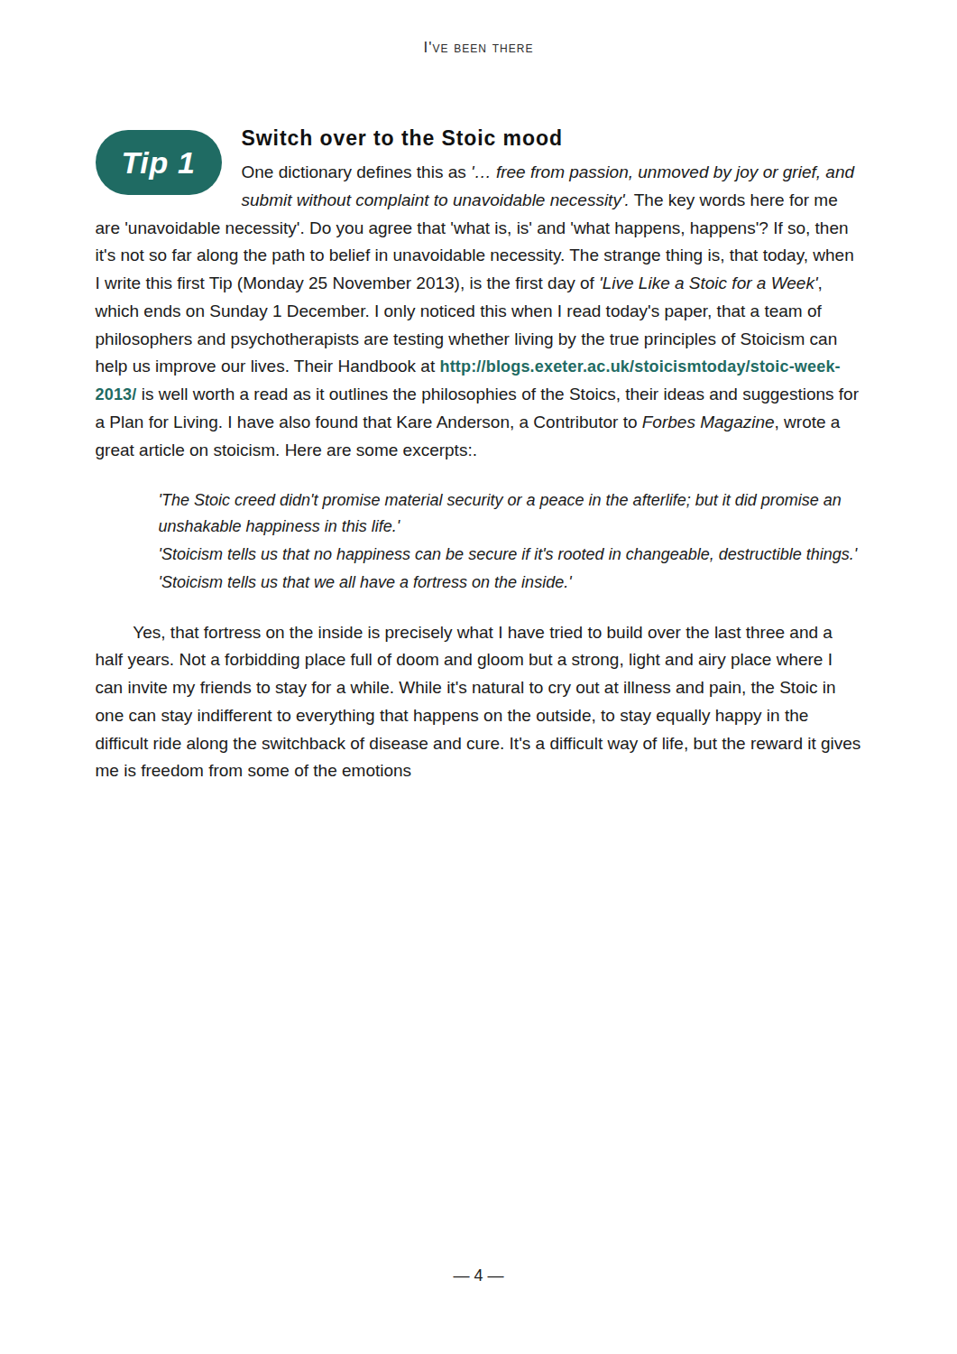I've been there
Tip 1
Switch over to the Stoic mood
One dictionary defines this as '… free from passion, unmoved by joy or grief, and submit without complaint to unavoidable necessity'. The key words here for me are 'unavoidable necessity'. Do you agree that 'what is, is' and 'what happens, happens'? If so, then it's not so far along the path to belief in unavoidable necessity. The strange thing is, that today, when I write this first Tip (Monday 25 November 2013), is the first day of 'Live Like a Stoic for a Week', which ends on Sunday 1 December. I only noticed this when I read today's paper, that a team of philosophers and psychotherapists are testing whether living by the true principles of Stoicism can help us improve our lives. Their Handbook at http://blogs.exeter.ac.uk/stoicismtoday/stoic-week-2013/ is well worth a read as it outlines the philosophies of the Stoics, their ideas and suggestions for a Plan for Living. I have also found that Kare Anderson, a Contributor to Forbes Magazine, wrote a great article on stoicism. Here are some excerpts:.
'The Stoic creed didn't promise material security or a peace in the afterlife; but it did promise an unshakable happiness in this life.'
'Stoicism tells us that no happiness can be secure if it's rooted in changeable, destructible things.'
'Stoicism tells us that we all have a fortress on the inside.'
Yes, that fortress on the inside is precisely what I have tried to build over the last three and a half years. Not a forbidding place full of doom and gloom but a strong, light and airy place where I can invite my friends to stay for a while. While it's natural to cry out at illness and pain, the Stoic in one can stay indifferent to everything that happens on the outside, to stay equally happy in the difficult ride along the switchback of disease and cure. It's a difficult way of life, but the reward it gives me is freedom from some of the emotions
— 4 —